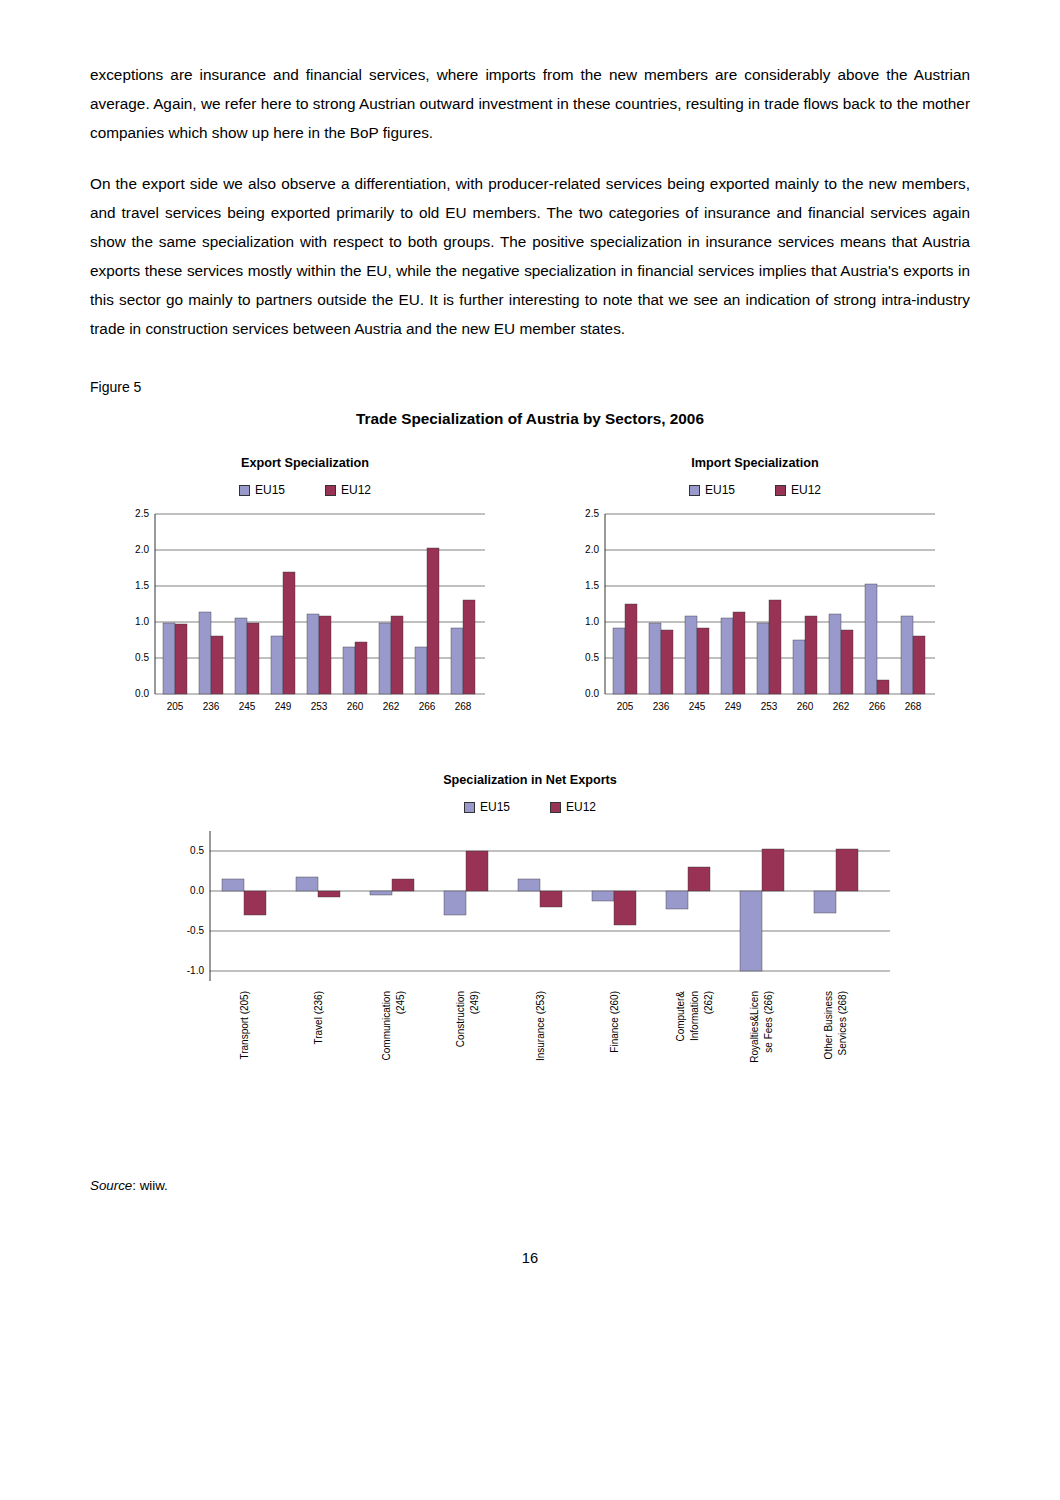exceptions are insurance and financial services, where imports from the new members are considerably above the Austrian average. Again, we refer here to strong Austrian outward investment in these countries, resulting in trade flows back to the mother companies which show up here in the BoP figures.
On the export side we also observe a differentiation, with producer-related services being exported mainly to the new members, and travel services being exported primarily to old EU members. The two categories of insurance and financial services again show the same specialization with respect to both groups. The positive specialization in insurance services means that Austria exports these services mostly within the EU, while the negative specialization in financial services implies that Austria's exports in this sector go mainly to partners outside the EU. It is further interesting to note that we see an indication of strong intra-industry trade in construction services between Austria and the new EU member states.
Figure 5
Trade Specialization of Austria by Sectors, 2006
Export Specialization
EU15 EU12
2.5 2.0 1.5 1.0 0.5 0.0 205 236 245 249 253 260 262 266 268
Import Specialization
EU15 EU12
2.5 2.0 1.5 1.0 0.5 0.0 205 236 245 249 253 260 262 266 268
Specialization in Net Exports
EU15 EU12
0.5 0.0 -0.5 -1.0 Transport (205) Travel (236) Communication (245) Construction (249) Insurance (253) Finance (260) Computer& Information (262) Royalties&Licen se Fees (266) Other Business Services (268)
Source: wiiw.
16